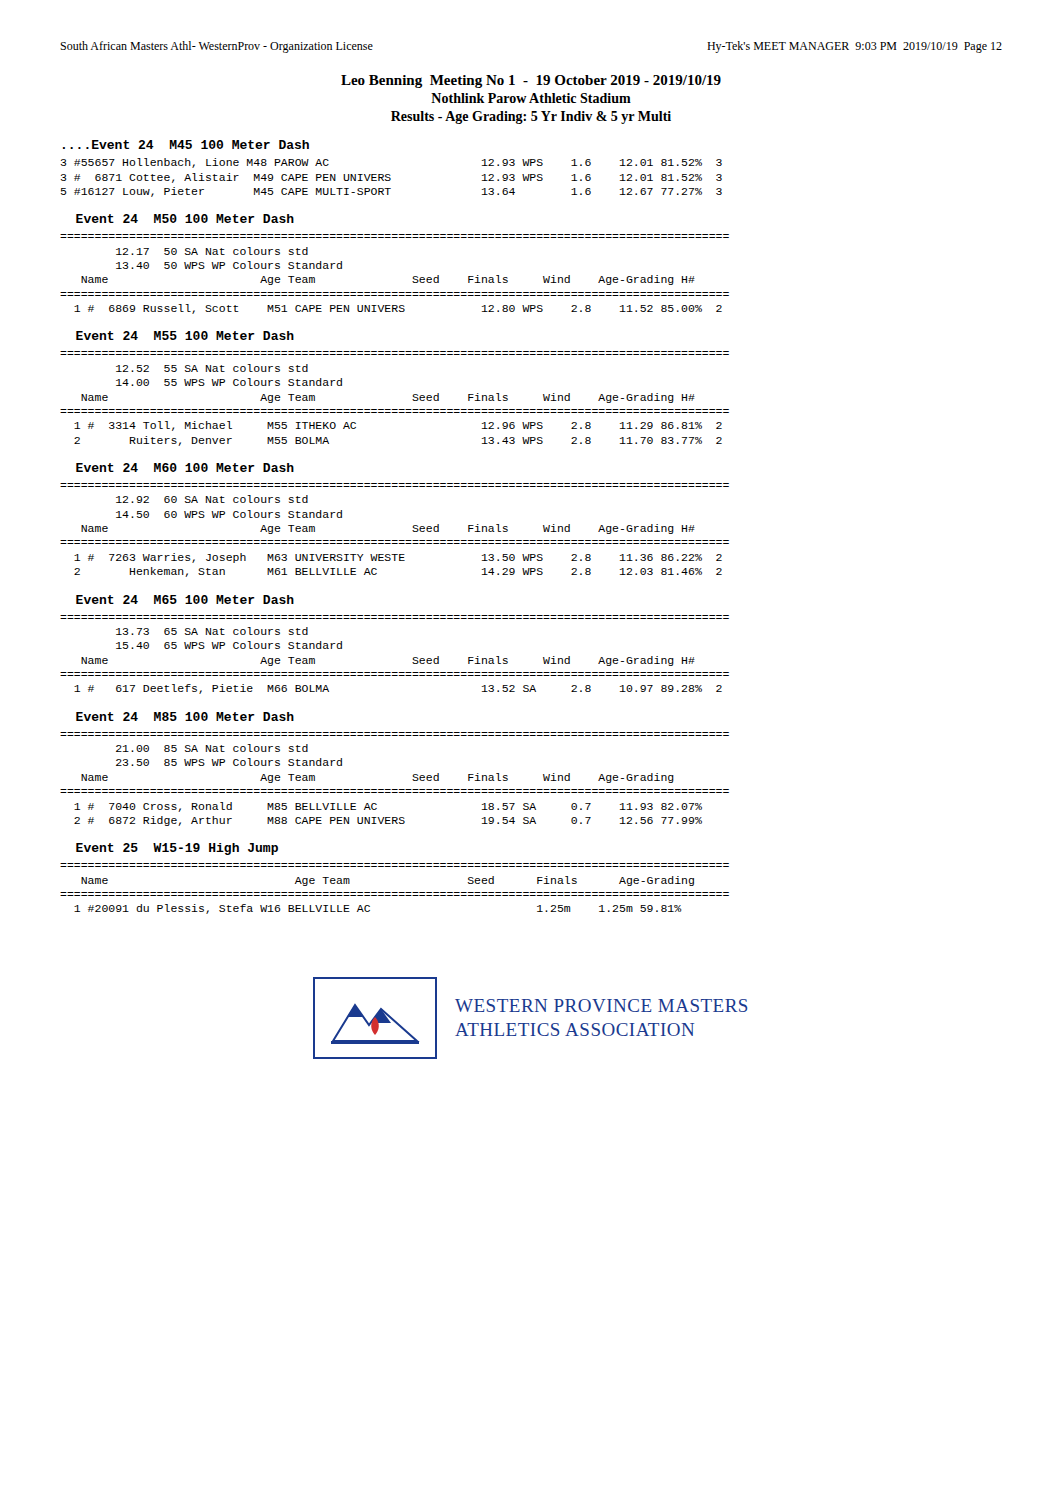South African Masters Athl- WesternProv - Organization License Hy-Tek's MEET MANAGER 9:03 PM 2019/10/19 Page 12
Leo Benning Meeting No 1 - 19 October 2019 - 2019/10/19
Nothlink Parow Athletic Stadium
Results - Age Grading: 5 Yr Indiv & 5 yr Multi
....Event 24 M45 100 Meter Dash
3 #55657 Hollenbach, Lione M48 PAROW AC                      12.93 WPS    1.6    12.01 81.52%  3
3 #  6871 Cottee, Alistair  M49 CAPE PEN UNIVERS             12.93 WPS    1.6    12.01 81.52%  3
5 #16127 Louw, Pieter       M45 CAPE MULTI-SPORT             13.64        1.6    12.67 77.27%  3
Event 24 M50 100 Meter Dash
=================================================================================================
        12.17  50 SA Nat colours std
        13.40  50 WPS WP Colours Standard
   Name                      Age Team              Seed    Finals     Wind    Age-Grading H#
=================================================================================================
  1 #  6869 Russell, Scott    M51 CAPE PEN UNIVERS           12.80 WPS    2.8    11.52 85.00%  2
Event 24 M55 100 Meter Dash
=================================================================================================
        12.52  55 SA Nat colours std
        14.00  55 WPS WP Colours Standard
   Name                      Age Team              Seed    Finals     Wind    Age-Grading H#
=================================================================================================
  1 #  3314 Toll, Michael     M55 ITHEKO AC                  12.96 WPS    2.8    11.29 86.81%  2
  2       Ruiters, Denver     M55 BOLMA                      13.43 WPS    2.8    11.70 83.77%  2
Event 24 M60 100 Meter Dash
=================================================================================================
        12.92  60 SA Nat colours std
        14.50  60 WPS WP Colours Standard
   Name                      Age Team              Seed    Finals     Wind    Age-Grading H#
=================================================================================================
  1 #  7263 Warries, Joseph   M63 UNIVERSITY WESTE           13.50 WPS    2.8    11.36 86.22%  2
  2       Henkeman, Stan      M61 BELLVILLE AC               14.29 WPS    2.8    12.03 81.46%  2
Event 24 M65 100 Meter Dash
=================================================================================================
        13.73  65 SA Nat colours std
        15.40  65 WPS WP Colours Standard
   Name                      Age Team              Seed    Finals     Wind    Age-Grading H#
=================================================================================================
  1 #   617 Deetlefs, Pietie  M66 BOLMA                      13.52 SA     2.8    10.97 89.28%  2
Event 24 M85 100 Meter Dash
=================================================================================================
        21.00  85 SA Nat colours std
        23.50  85 WPS WP Colours Standard
   Name                      Age Team              Seed    Finals     Wind    Age-Grading
=================================================================================================
  1 #  7040 Cross, Ronald     M85 BELLVILLE AC               18.57 SA     0.7    11.93 82.07%
  2 #  6872 Ridge, Arthur     M88 CAPE PEN UNIVERS           19.54 SA     0.7    12.56 77.99%
Event 25 W15-19 High Jump
=================================================================================================
   Name                           Age Team                 Seed      Finals      Age-Grading
=================================================================================================
  1 #20091 du Plessis, Stefa W16 BELLVILLE AC                        1.25m    1.25m 59.81%
WESTERN PROVINCE MASTERS
ATHLETICS ASSOCIATION